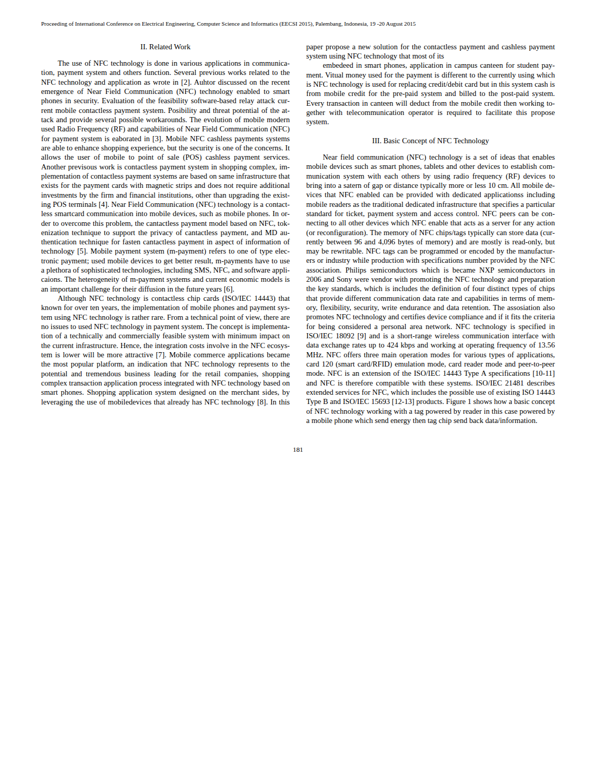Proceeding of International Conference on Electrical Engineering, Computer Science and Informatics (EECSI 2015), Palembang, Indonesia, 19 -20 August 2015
II. Related Work
The use of NFC technology is done in various applications in communication, payment system and others function. Several previous works related to the NFC technology and application as wrote in [2]. Auhtor discussed on the recent emergence of Near Field Communication (NFC) technology enabled to smart phones in security. Evaluation of the feasibility software-based relay attack current mobile contactless payment system. Posibility and threat potential of the attack and provide several possible workarounds. The evolution of mobile modern used Radio Frequency (RF) and capabilities of Near Field Communication (NFC) for payment system is eaborated in [3]. Mobile NFC cashless payments systems are able to enhance shopping experience, but the security is one of the concerns. It allows the user of mobile to point of sale (POS) cashless payment services. Another previsous work is contactless payment system in shopping complex, implementation of contactless payment systems are based on same infrastructure that exists for the payment cards with magnetic strips and does not require additional investments by the firm and financial institutions, other than upgrading the existing POS terminals [4]. Near Field Communication (NFC) technology is a contactless smartcard communication into mobile devices, such as mobile phones. In order to overcome this problem, the cantactless payment model based on NFC, tokenization technique to support the privacy of cantactless payment, and MD authentication technique for fasten cantactless payment in aspect of information of technology [5]. Mobile payment system (m-payment) refers to one of type electronic payment; used mobile devices to get better result, m-payments have to use a plethora of sophisticated technologies, including SMS, NFC, and software applicaions. The heterogeneity of m-payment systems and current economic models is an important challenge for their diffusion in the future years [6].
Although NFC technology is contactless chip cards (ISO/IEC 14443) that known for over ten years, the implementation of mobile phones and payment system using NFC technology is rather rare. From a technical point of view, there are no issues to used NFC technology in payment system. The concept is implementation of a technically and commercially feasible system with minimum impact on the current infrastructure. Hence, the integration costs involve in the NFC ecosystem is lower will be more attractive [7]. Mobile commerce applications became the most popular platform, an indication that NFC technology represents to the potential and tremendous business leading for the retail companies, shopping complex transaction application process integrated with NFC technology based on smart phones. Shopping application system designed on the merchant sides, by leveraging the use of mobiledevices that already has NFC technology [8]. In this paper propose a new solution for the contactless payment and cashless payment system using NFC technology that most of its
embedeed in smart phones, application in campus canteen for student payment. Vitual money used for the payment is different to the currently using which is NFC technology is used for replacing credit/debit card but in this system cash is from mobile credit for the pre-paid system and billed to the post-paid system. Every transaction in canteen will deduct from the mobile credit then working together with telecommunication operator is required to facilitate this propose system.
III. Basic Concept of NFC Technology
Near field communication (NFC) technology is a set of ideas that enables mobile devices such as smart phones, tablets and other devices to establish communication system with each others by using radio frequency (RF) devices to bring into a satern of gap or distance typically more or less 10 cm. All mobile devices that NFC enabled can be provided with dedicated applicationss including mobile readers as the traditional dedicated infrastructure that specifies a particular standard for ticket, payment system and access control. NFC peers can be connecting to all other devices which NFC enable that acts as a server for any action (or reconfiguration). The memory of NFC chips/tags typically can store data (currently between 96 and 4,096 bytes of memory) and are mostly is read-only, but may be rewritable. NFC tags can be programmed or encoded by the manufacturers or industry while production with specifications number provided by the NFC association. Philips semiconductors which is became NXP semiconductors in 2006 and Sony were vendor with promoting the NFC technology and preparation the key standards, which is includes the definition of four distinct types of chips that provide different communication data rate and capabilities in terms of memory, flexibility, security, write endurance and data retention. The assosiation also promotes NFC technology and certifies device compliance and if it fits the criteria for being considered a personal area network. NFC technology is specified in ISO/IEC 18092 [9] and is a short-range wireless communication interface with data exchange rates up to 424 kbps and working at operating frequency of 13.56 MHz. NFC offers three main operation modes for various types of applications, card 120 (smart card/RFID) emulation mode, card reader mode and peer-to-peer mode. NFC is an extension of the ISO/IEC 14443 Type A specifications [10-11] and NFC is therefore compatible with these systems. ISO/IEC 21481 describes extended services for NFC, which includes the possible use of existing ISO 14443 Type B and ISO/IEC 15693 [12-13] products. Figure 1 shows how a basic concept of NFC technology working with a tag powered by reader in this case powered by a mobile phone which send energy then tag chip send back data/information.
181